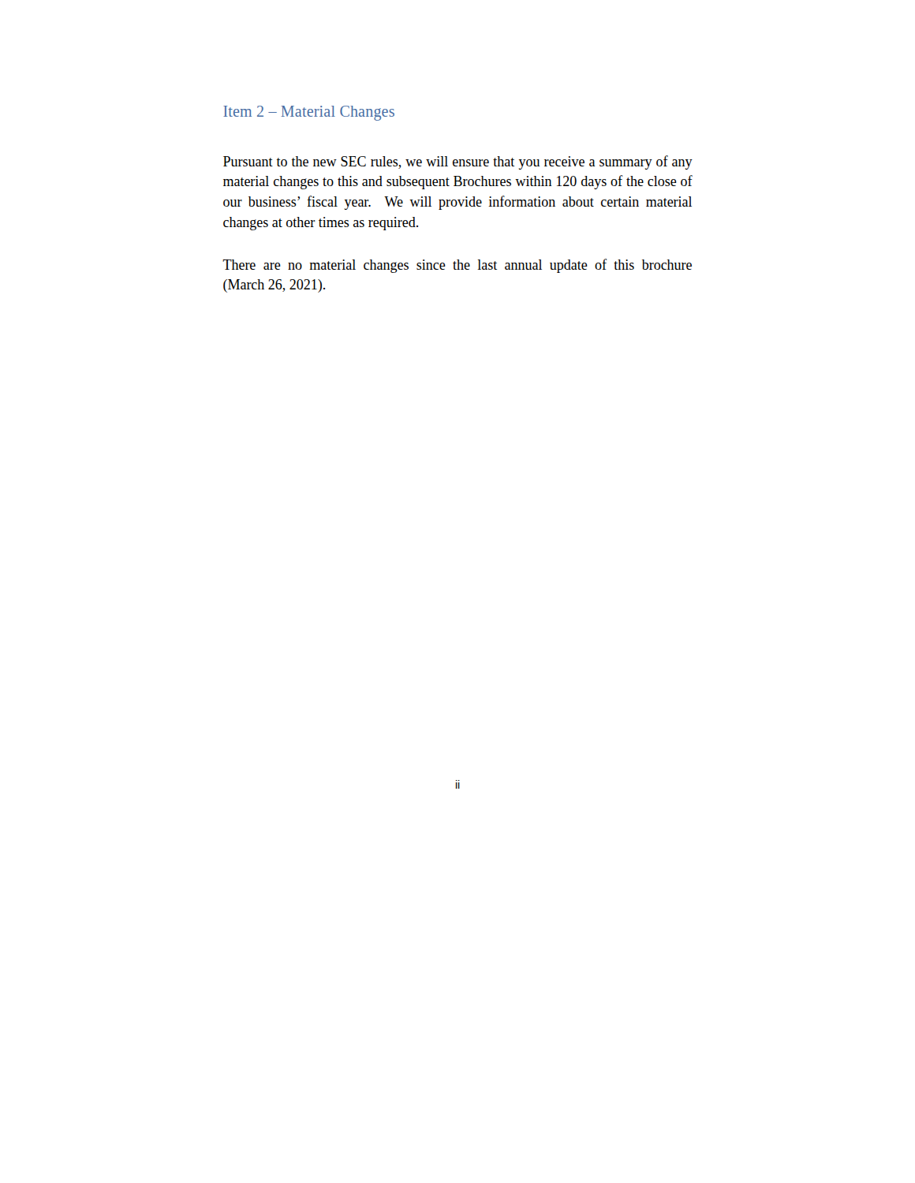Item 2 – Material Changes
Pursuant to the new SEC rules, we will ensure that you receive a summary of any material changes to this and subsequent Brochures within 120 days of the close of our business’ fiscal year. We will provide information about certain material changes at other times as required.
There are no material changes since the last annual update of this brochure (March 26, 2021).
ii